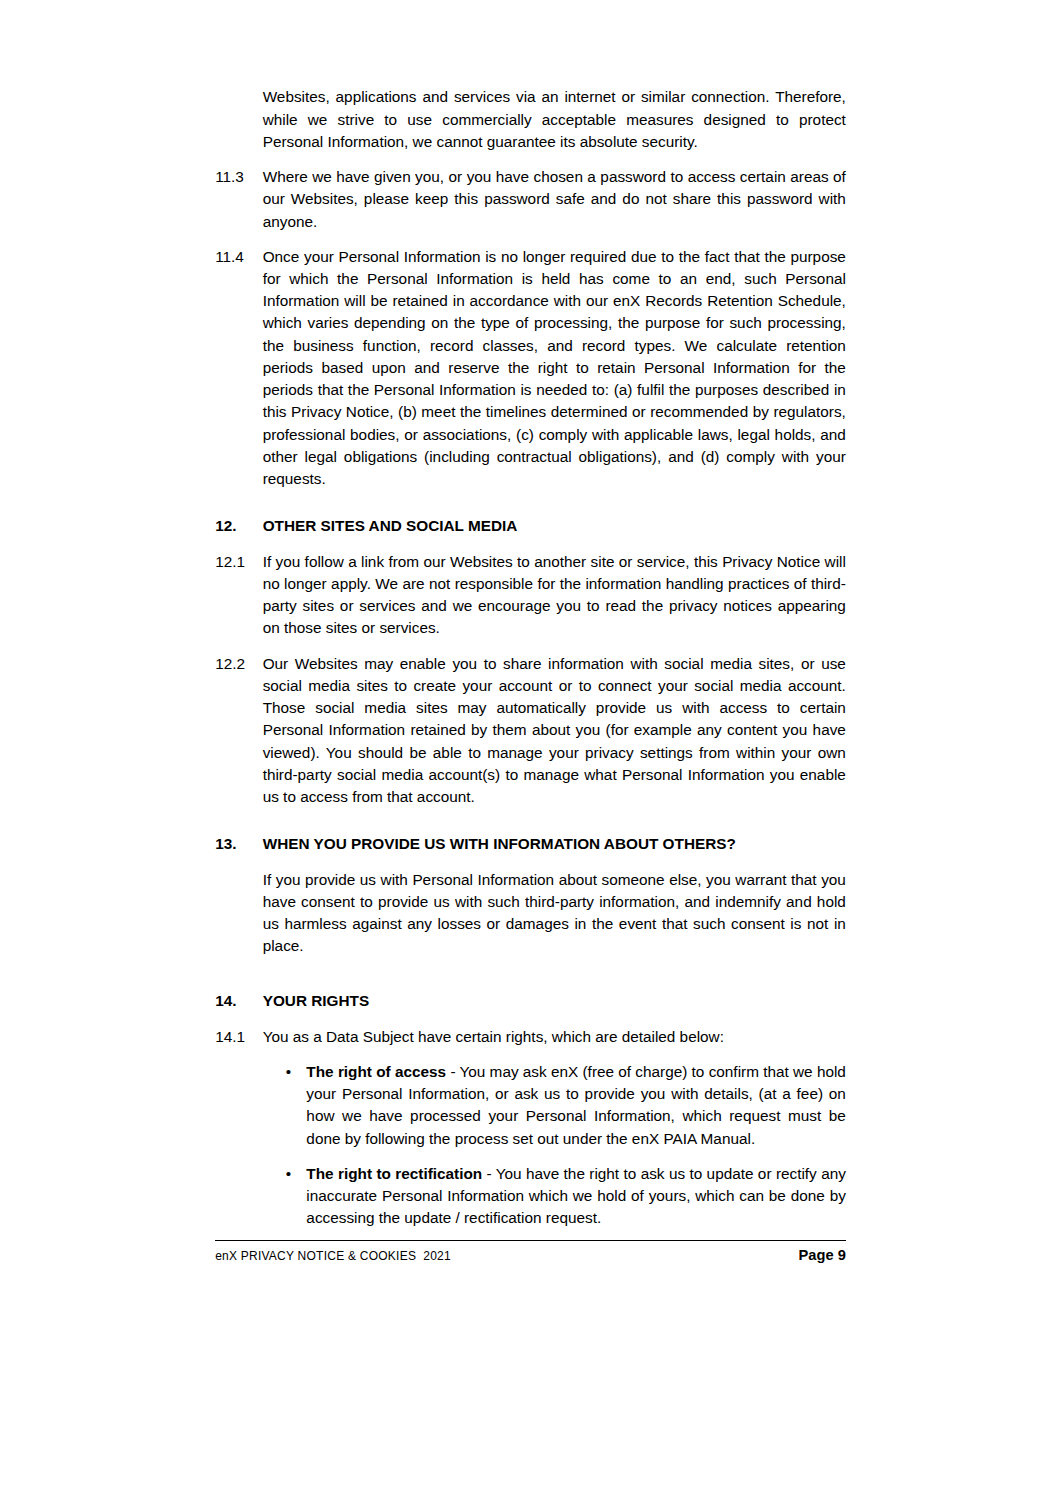Websites, applications and services via an internet or similar connection. Therefore, while we strive to use commercially acceptable measures designed to protect Personal Information, we cannot guarantee its absolute security.
11.3
Where we have given you, or you have chosen a password to access certain areas of our Websites, please keep this password safe and do not share this password with anyone.
11.4
Once your Personal Information is no longer required due to the fact that the purpose for which the Personal Information is held has come to an end, such Personal Information will be retained in accordance with our enX Records Retention Schedule, which varies depending on the type of processing, the purpose for such processing, the business function, record classes, and record types. We calculate retention periods based upon and reserve the right to retain Personal Information for the periods that the Personal Information is needed to: (a) fulfil the purposes described in this Privacy Notice, (b) meet the timelines determined or recommended by regulators, professional bodies, or associations, (c) comply with applicable laws, legal holds, and other legal obligations (including contractual obligations), and (d) comply with your requests.
12. OTHER SITES AND SOCIAL MEDIA
12.1
If you follow a link from our Websites to another site or service, this Privacy Notice will no longer apply. We are not responsible for the information handling practices of third-party sites or services and we encourage you to read the privacy notices appearing on those sites or services.
12.2
Our Websites may enable you to share information with social media sites, or use social media sites to create your account or to connect your social media account. Those social media sites may automatically provide us with access to certain Personal Information retained by them about you (for example any content you have viewed). You should be able to manage your privacy settings from within your own third-party social media account(s) to manage what Personal Information you enable us to access from that account.
13. WHEN YOU PROVIDE US WITH INFORMATION ABOUT OTHERS?
If you provide us with Personal Information about someone else, you warrant that you have consent to provide us with such third-party information, and indemnify and hold us harmless against any losses or damages in the event that such consent is not in place.
14. YOUR RIGHTS
14.1
You as a Data Subject have certain rights, which are detailed below:
The right of access - You may ask enX (free of charge) to confirm that we hold your Personal Information, or ask us to provide you with details, (at a fee) on how we have processed your Personal Information, which request must be done by following the process set out under the enX PAIA Manual.
The right to rectification - You have the right to ask us to update or rectify any inaccurate Personal Information which we hold of yours, which can be done by accessing the update / rectification request.
enX PRIVACY NOTICE & COOKIES 2021
Page 9